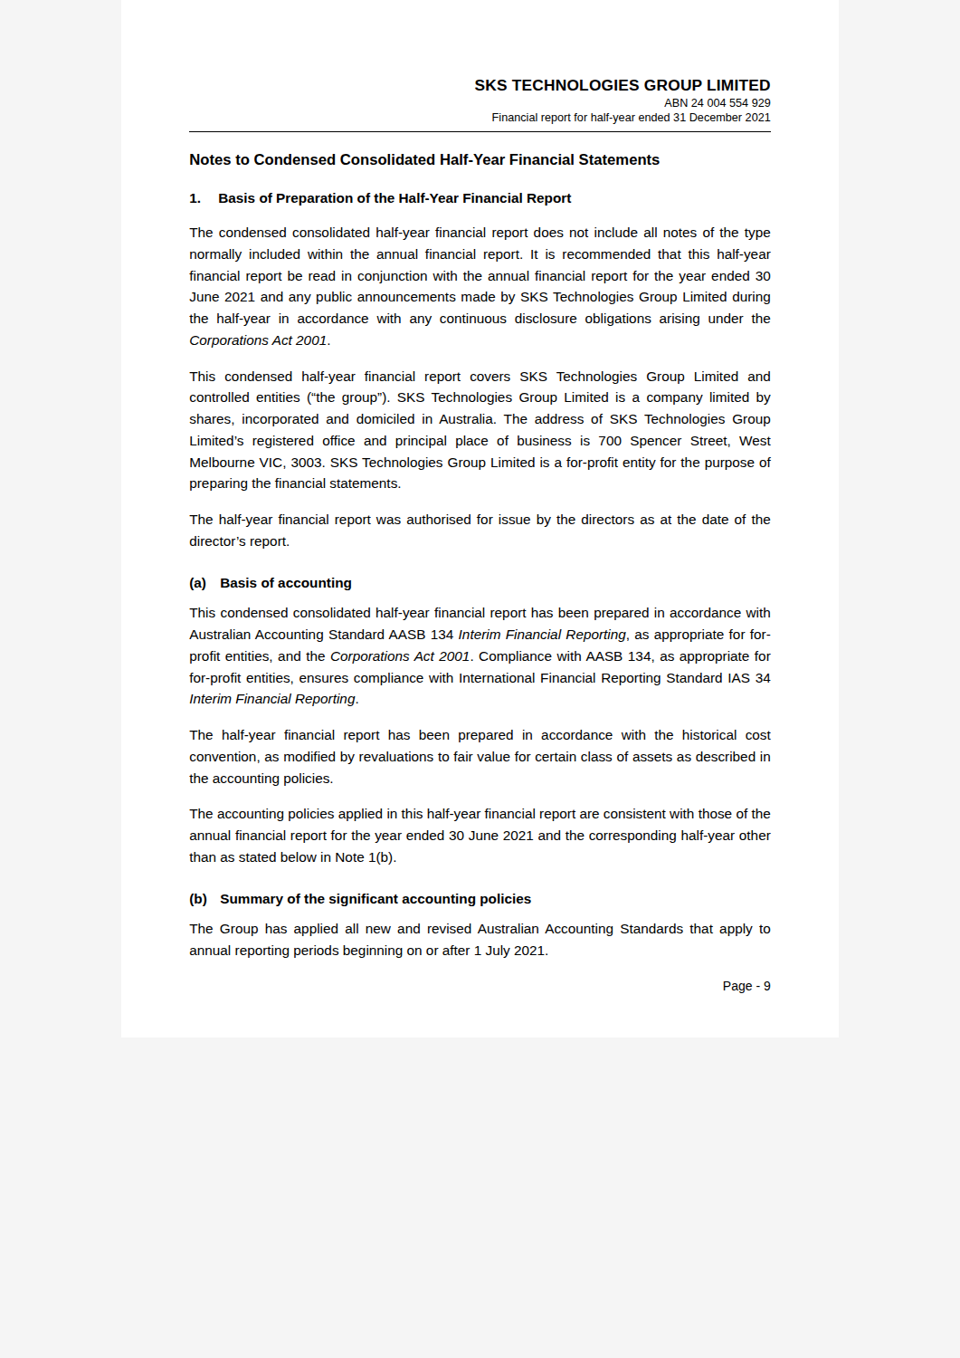SKS TECHNOLOGIES GROUP LIMITED
ABN 24 004 554 929
Financial report for half-year ended 31 December 2021
Notes to Condensed Consolidated Half-Year Financial Statements
1. Basis of Preparation of the Half-Year Financial Report
The condensed consolidated half-year financial report does not include all notes of the type normally included within the annual financial report. It is recommended that this half-year financial report be read in conjunction with the annual financial report for the year ended 30 June 2021 and any public announcements made by SKS Technologies Group Limited during the half-year in accordance with any continuous disclosure obligations arising under the Corporations Act 2001.
This condensed half-year financial report covers SKS Technologies Group Limited and controlled entities (“the group”). SKS Technologies Group Limited is a company limited by shares, incorporated and domiciled in Australia. The address of SKS Technologies Group Limited’s registered office and principal place of business is 700 Spencer Street, West Melbourne VIC, 3003. SKS Technologies Group Limited is a for-profit entity for the purpose of preparing the financial statements.
The half-year financial report was authorised for issue by the directors as at the date of the director’s report.
(a) Basis of accounting
This condensed consolidated half-year financial report has been prepared in accordance with Australian Accounting Standard AASB 134 Interim Financial Reporting, as appropriate for for-profit entities, and the Corporations Act 2001. Compliance with AASB 134, as appropriate for for-profit entities, ensures compliance with International Financial Reporting Standard IAS 34 Interim Financial Reporting.
The half-year financial report has been prepared in accordance with the historical cost convention, as modified by revaluations to fair value for certain class of assets as described in the accounting policies.
The accounting policies applied in this half-year financial report are consistent with those of the annual financial report for the year ended 30 June 2021 and the corresponding half-year other than as stated below in Note 1(b).
(b) Summary of the significant accounting policies
The Group has applied all new and revised Australian Accounting Standards that apply to annual reporting periods beginning on or after 1 July 2021.
Page - 9